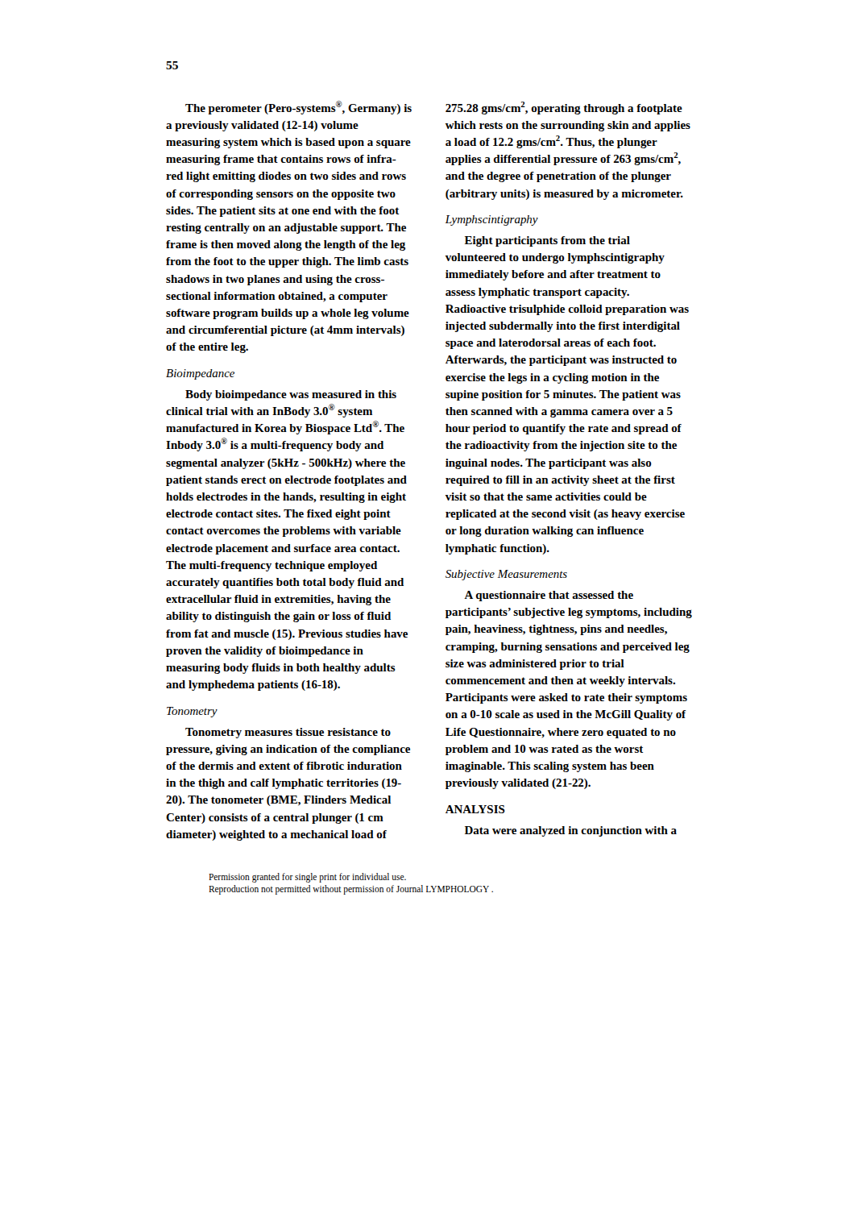55
The perometer (Pero-systems®, Germany) is a previously validated (12-14) volume measuring system which is based upon a square measuring frame that contains rows of infra-red light emitting diodes on two sides and rows of corresponding sensors on the opposite two sides. The patient sits at one end with the foot resting centrally on an adjustable support. The frame is then moved along the length of the leg from the foot to the upper thigh. The limb casts shadows in two planes and using the cross-sectional information obtained, a computer software program builds up a whole leg volume and circumferential picture (at 4mm intervals) of the entire leg.
Bioimpedance
Body bioimpedance was measured in this clinical trial with an InBody 3.0® system manufactured in Korea by Biospace Ltd®. The Inbody 3.0® is a multi-frequency body and segmental analyzer (5kHz - 500kHz) where the patient stands erect on electrode footplates and holds electrodes in the hands, resulting in eight electrode contact sites. The fixed eight point contact overcomes the problems with variable electrode placement and surface area contact. The multi-frequency technique employed accurately quantifies both total body fluid and extracellular fluid in extremities, having the ability to distinguish the gain or loss of fluid from fat and muscle (15). Previous studies have proven the validity of bioimpedance in measuring body fluids in both healthy adults and lymphedema patients (16-18).
Tonometry
Tonometry measures tissue resistance to pressure, giving an indication of the compliance of the dermis and extent of fibrotic induration in the thigh and calf lymphatic territories (19-20). The tonometer (BME, Flinders Medical Center) consists of a central plunger (1 cm diameter) weighted to a mechanical load of 275.28 gms/cm2, operating through a footplate which rests on the surrounding skin and applies a load of 12.2 gms/cm2. Thus, the plunger applies a differential pressure of 263 gms/cm2, and the degree of penetration of the plunger (arbitrary units) is measured by a micrometer.
Lymphscintigraphy
Eight participants from the trial volunteered to undergo lymphscintigraphy immediately before and after treatment to assess lymphatic transport capacity. Radioactive trisulphide colloid preparation was injected subdermally into the first interdigital space and laterodorsal areas of each foot. Afterwards, the participant was instructed to exercise the legs in a cycling motion in the supine position for 5 minutes. The patient was then scanned with a gamma camera over a 5 hour period to quantify the rate and spread of the radioactivity from the injection site to the inguinal nodes. The participant was also required to fill in an activity sheet at the first visit so that the same activities could be replicated at the second visit (as heavy exercise or long duration walking can influence lymphatic function).
Subjective Measurements
A questionnaire that assessed the participants’ subjective leg symptoms, including pain, heaviness, tightness, pins and needles, cramping, burning sensations and perceived leg size was administered prior to trial commencement and then at weekly intervals. Participants were asked to rate their symptoms on a 0-10 scale as used in the McGill Quality of Life Questionnaire, where zero equated to no problem and 10 was rated as the worst imaginable. This scaling system has been previously validated (21-22).
ANALYSIS
Data were analyzed in conjunction with a
Permission granted for single print for individual use.
Reproduction not permitted without permission of Journal LYMPHOLOGY .